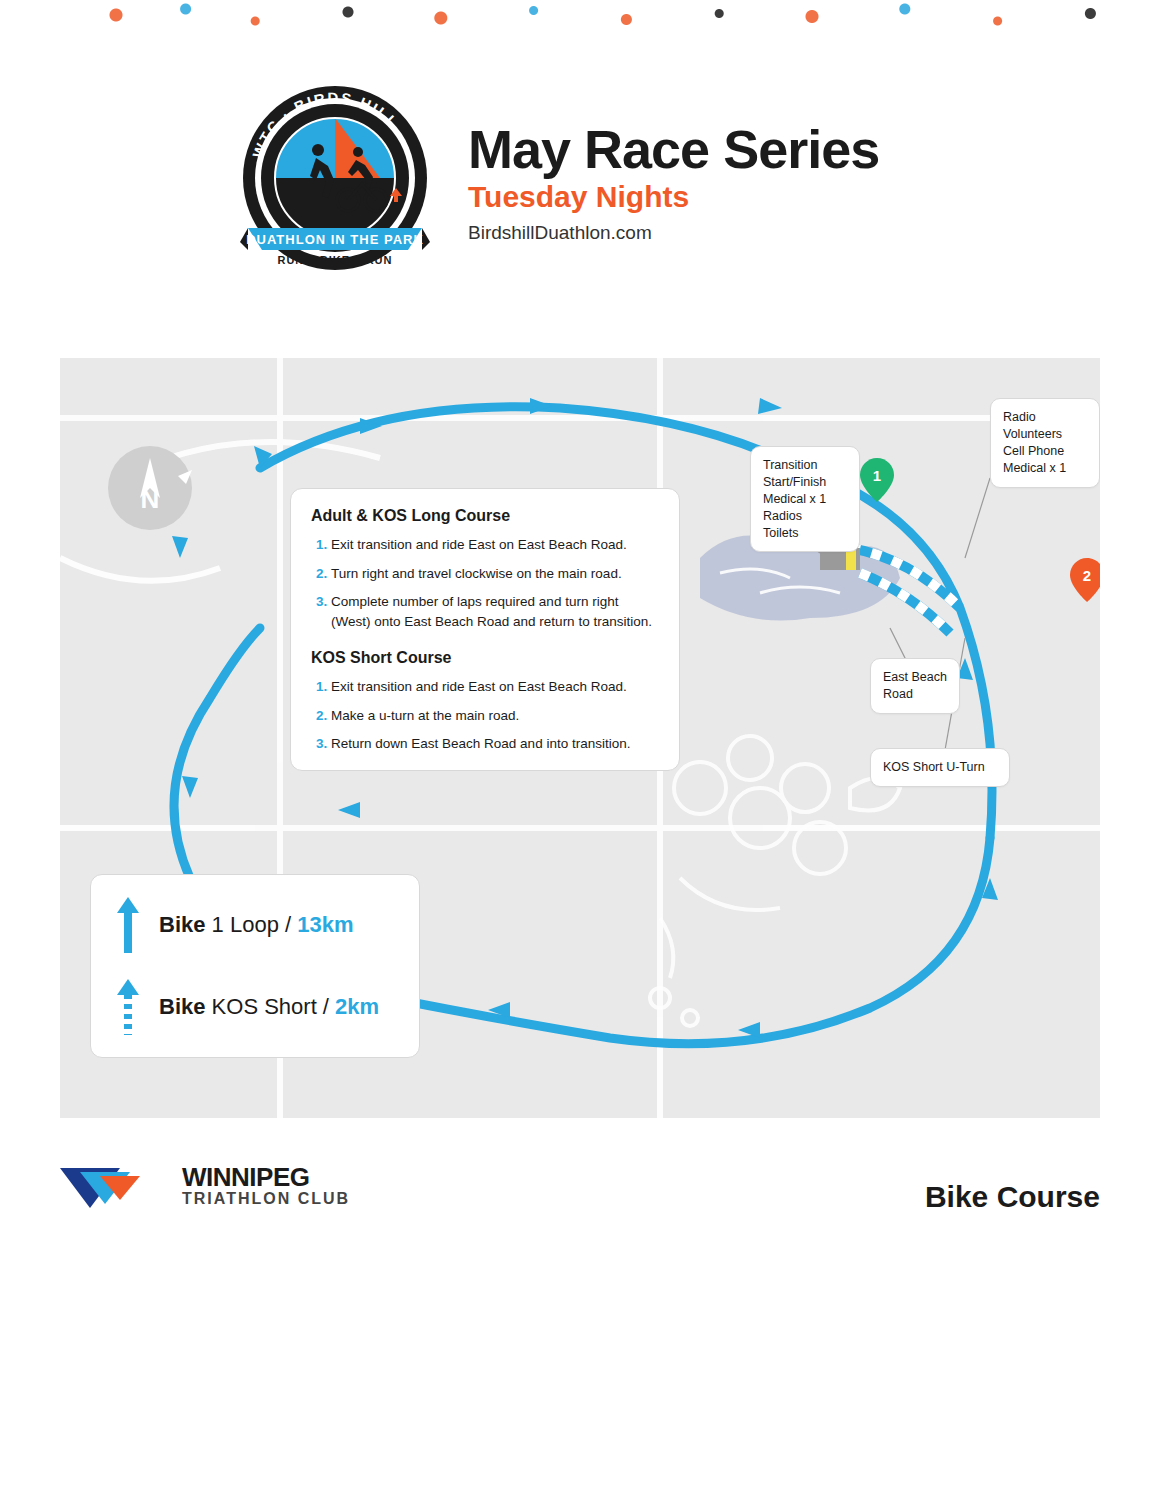WTC · BIRDS HILL DUATHLON IN THE PARK RUN + BIKE + RUN
May Race Series
Tuesday Nights
BirdshillDuathlon.com
N
1
2
Transition
Start/Finish
Medical x 1
Radios
Toilets
Radio
Volunteers
Cell Phone
Medical x 1
East Beach
Road
KOS Short U-Turn
Adult & KOS Long Course
Exit transition and ride East on East Beach Road.
Turn right and travel clockwise on the main road.
Complete number of laps required and turn right (West) onto East Beach Road and return to transition.
KOS Short Course
Exit transition and ride East on East Beach Road.
Make a u-turn at the main road.
Return down East Beach Road and into transition.
Bike 1 Loop / 13km
Bike KOS Short / 2km
WINNIPEG
TRIATHLON CLUB
Bike Course